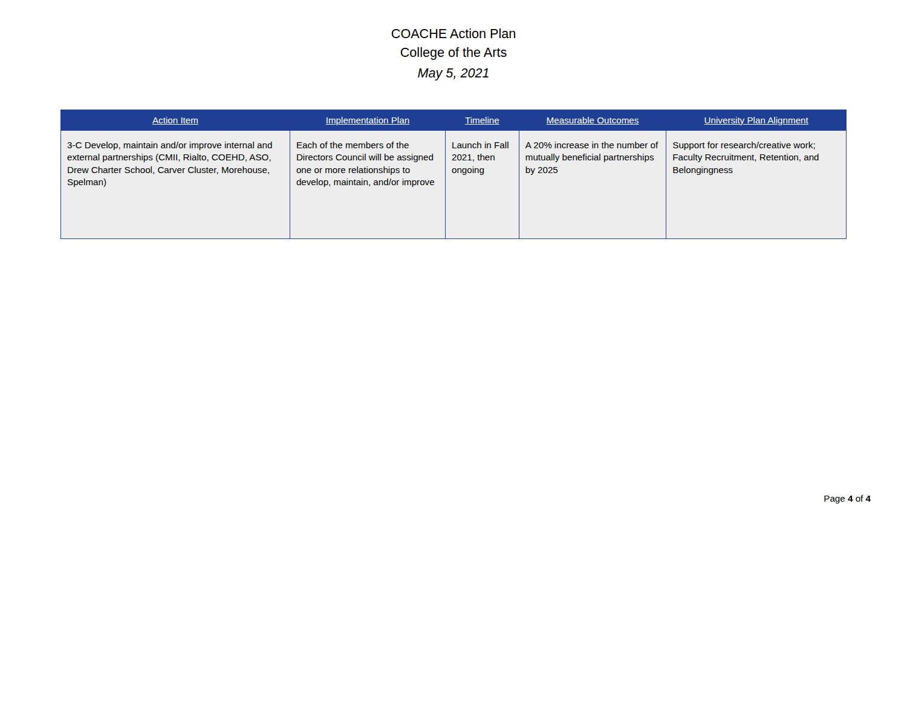COACHE Action Plan
College of the Arts
May 5, 2021
| Action Item | Implementation Plan | Timeline | Measurable Outcomes | University Plan Alignment |
| --- | --- | --- | --- | --- |
| 3-C Develop, maintain and/or improve internal and external partnerships (CMII, Rialto, COEHD, ASO, Drew Charter School, Carver Cluster, Morehouse, Spelman) | Each of the members of the Directors Council will be assigned one or more relationships to develop, maintain, and/or improve | Launch in Fall 2021, then ongoing | A 20% increase in the number of mutually beneficial partnerships by 2025 | Support for research/creative work; Faculty Recruitment, Retention, and Belongingness |
Page 4 of 4